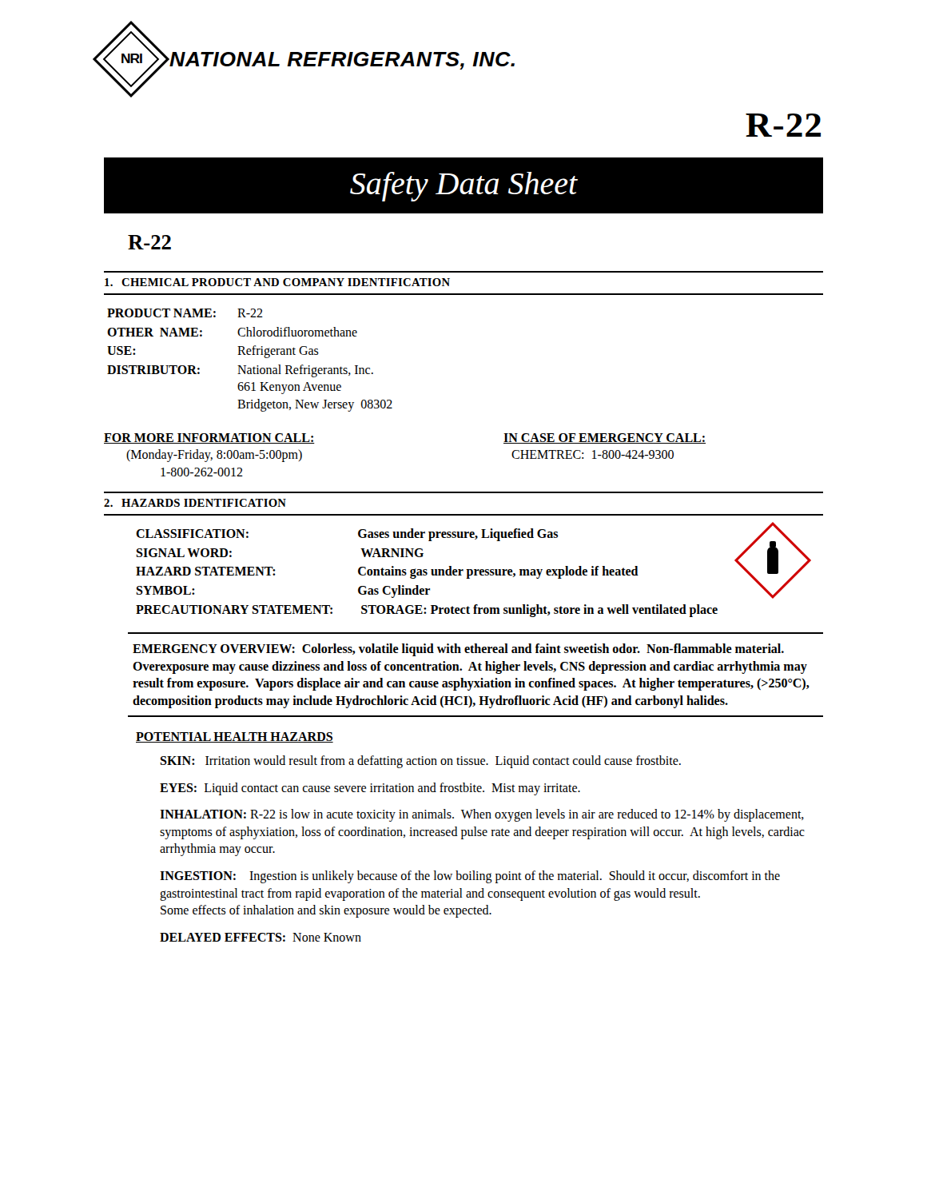NRI
NATIONAL REFRIGERANTS, INC.
R-22
Safety Data Sheet
R-22
1. CHEMICAL PRODUCT AND COMPANY IDENTIFICATION
| PRODUCT NAME: | R-22 |
| OTHER NAME: | Chlorodifluoromethane |
| USE: | Refrigerant Gas |
| DISTRIBUTOR: | National Refrigerants, Inc. 661 Kenyon Avenue Bridgeton, New Jersey 08302 |
FOR MORE INFORMATION CALL:
(Monday-Friday, 8:00am-5:00pm)
1-800-262-0012
IN CASE OF EMERGENCY CALL:
CHEMTREC: 1-800-424-9300
2. HAZARDS IDENTIFICATION
| CLASSIFICATION: | Gases under pressure, Liquefied Gas |
| SIGNAL WORD: | WARNING |
| HAZARD STATEMENT: | Contains gas under pressure, may explode if heated |
| SYMBOL: | Gas Cylinder |
| PRECAUTIONARY STATEMENT: | STORAGE: Protect from sunlight, store in a well ventilated place |
EMERGENCY OVERVIEW: Colorless, volatile liquid with ethereal and faint sweetish odor. Non-flammable material. Overexposure may cause dizziness and loss of concentration. At higher levels, CNS depression and cardiac arrhythmia may result from exposure. Vapors displace air and can cause asphyxiation in confined spaces. At higher temperatures, (>250°C), decomposition products may include Hydrochloric Acid (HCI), Hydrofluoric Acid (HF) and carbonyl halides.
POTENTIAL HEALTH HAZARDS
SKIN: Irritation would result from a defatting action on tissue. Liquid contact could cause frostbite.
EYES: Liquid contact can cause severe irritation and frostbite. Mist may irritate.
INHALATION: R-22 is low in acute toxicity in animals. When oxygen levels in air are reduced to 12-14% by displacement, symptoms of asphyxiation, loss of coordination, increased pulse rate and deeper respiration will occur. At high levels, cardiac arrhythmia may occur.
INGESTION: Ingestion is unlikely because of the low boiling point of the material. Should it occur, discomfort in the gastrointestinal tract from rapid evaporation of the material and consequent evolution of gas would result.
Some effects of inhalation and skin exposure would be expected.
DELAYED EFFECTS: None Known